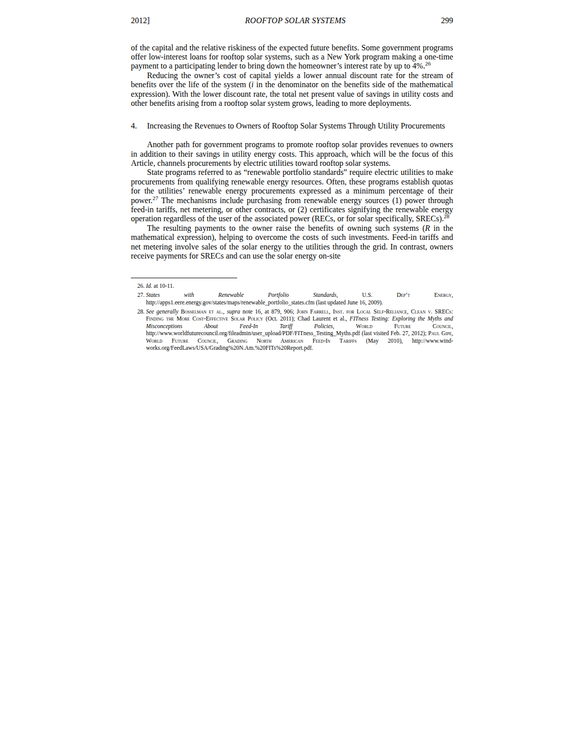2012] ROOFTOP SOLAR SYSTEMS 299
of the capital and the relative riskiness of the expected future benefits. Some government programs offer low-interest loans for rooftop solar systems, such as a New York program making a one-time payment to a participating lender to bring down the homeowner’s interest rate by up to 4%.26
Reducing the owner’s cost of capital yields a lower annual discount rate for the stream of benefits over the life of the system (i in the denominator on the benefits side of the mathematical expression). With the lower discount rate, the total net present value of savings in utility costs and other benefits arising from a rooftop solar system grows, leading to more deployments.
4. Increasing the Revenues to Owners of Rooftop Solar Systems Through Utility Procurements
Another path for government programs to promote rooftop solar provides revenues to owners in addition to their savings in utility energy costs. This approach, which will be the focus of this Article, channels procurements by electric utilities toward rooftop solar systems.
State programs referred to as “renewable portfolio standards” require electric utilities to make procurements from qualifying renewable energy resources. Often, these programs establish quotas for the utilities’ renewable energy procurements expressed as a minimum percentage of their power.27 The mechanisms include purchasing from renewable energy sources (1) power through feed-in tariffs, net metering, or other contracts, or (2) certificates signifying the renewable energy operation regardless of the user of the associated power (RECs, or for solar specifically, SRECs).28
The resulting payments to the owner raise the benefits of owning such systems (R in the mathematical expression), helping to overcome the costs of such investments. Feed-in tariffs and net metering involve sales of the solar energy to the utilities through the grid. In contrast, owners receive payments for SRECs and can use the solar energy on-site
26. Id. at 10-11.
27. States with Renewable Portfolio Standards, U.S. Dep’t Energy, http://apps1.eere.energy.gov/states/maps/renewable_portfolio_states.cfm (last updated June 16, 2009).
28. See generally Bosselman et al., supra note 16, at 879, 906; John Farrell, Inst. for Local Self-Reliance, Clean v. SRECs: Finding the More Cost-Effective Solar Policy (Oct. 2011); Chad Laurent et al., FITness Testing: Exploring the Myths and Misconceptions About Feed-In Tariff Policies, World Future Council, http://www.worldfuturecouncil.org/fileadmin/user_upload/PDF/FITness_Testing_Myths.pdf (last visited Feb. 27, 2012); Paul Gipe, World Future Council, Grading North American Feed-In Tariffs (May 2010), http://www.wind-works.org/FeedLaws/USA/Grading%20N.Am.%20FITs%20Report.pdf.